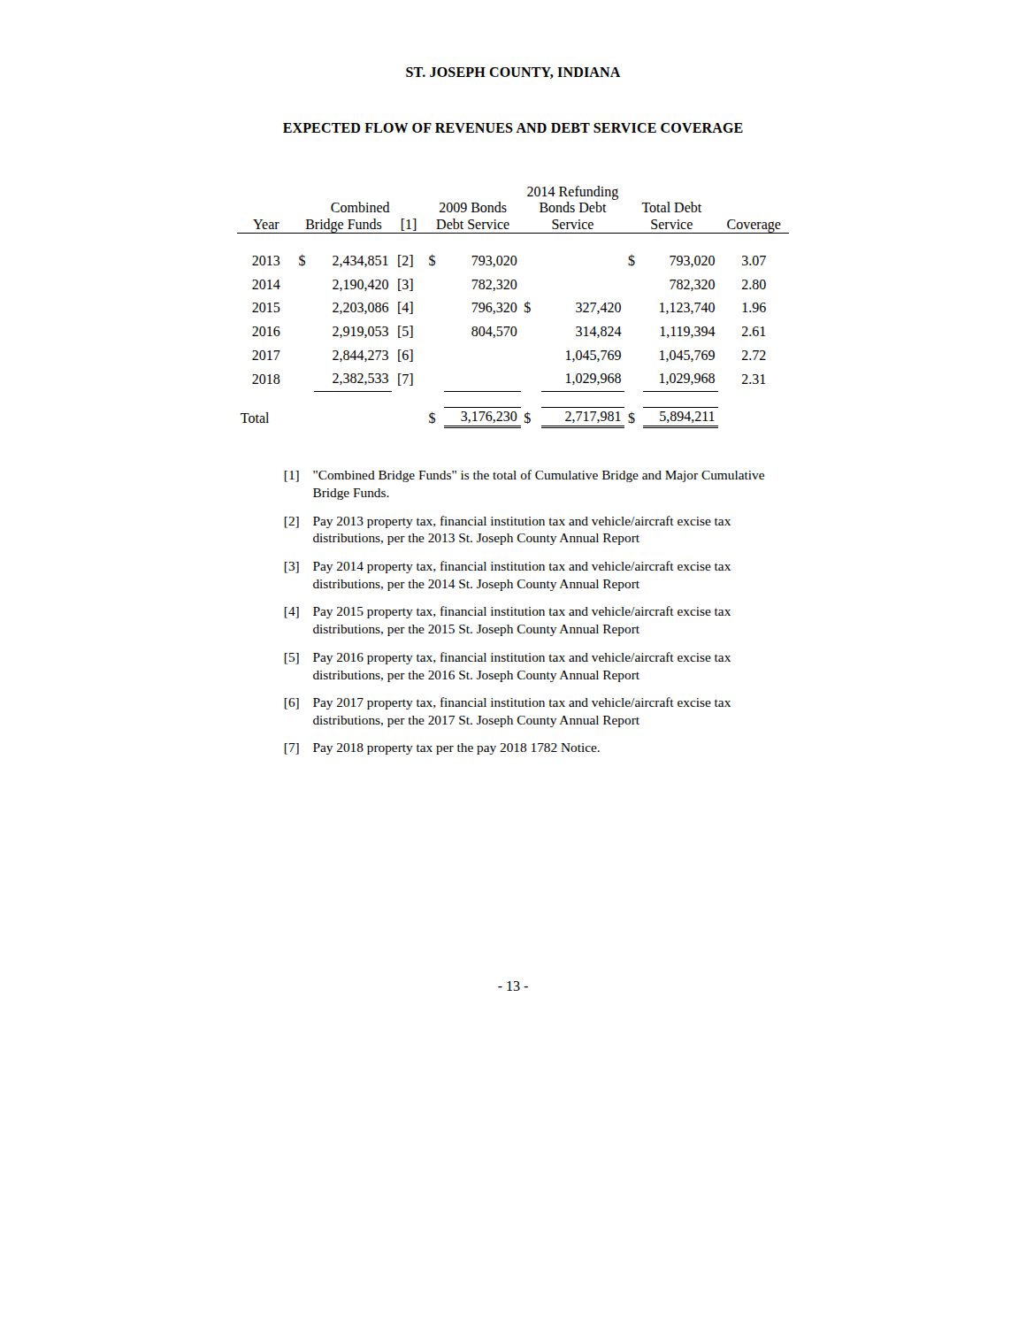ST. JOSEPH COUNTY, INDIANA
EXPECTED FLOW OF REVENUES AND DEBT SERVICE COVERAGE
| | | | 2014 Refunding | | |
| --- | --- | --- | --- | --- | --- |
| | Combined | 2009 Bonds | Bonds Debt | Total Debt | |
| Year | Bridge Funds | [1] | Debt Service | Service | Service | Coverage |
| 2013 | $ | 2,434,851 | [2] | $ | 793,020 | | | $ | 793,020 | 3.07 |
| 2014 | | 2,190,420 | [3] | | 782,320 | | | | 782,320 | 2.80 |
| 2015 | | 2,203,086 | [4] | | 796,320 | $ | 327,420 | | 1,123,740 | 1.96 |
| 2016 | | 2,919,053 | [5] | | 804,570 | | 314,824 | | 1,119,394 | 2.61 |
| 2017 | | 2,844,273 | [6] | | | | 1,045,769 | | 1,045,769 | 2.72 |
| 2018 | | 2,382,533 | [7] | | | | 1,029,968 | | 1,029,968 | 2.31 |
| Total | | | | $ | 3,176,230 | $ | 2,717,981 | $ | 5,894,211 | |
[1]"Combined Bridge Funds" is the total of Cumulative Bridge and Major Cumulative Bridge Funds.
[2] Pay 2013 property tax, financial institution tax and vehicle/aircraft excise tax distributions, per the 2013 St. Joseph County Annual Report
[3] Pay 2014 property tax, financial institution tax and vehicle/aircraft excise tax distributions, per the 2014 St. Joseph County Annual Report
[4] Pay 2015 property tax, financial institution tax and vehicle/aircraft excise tax distributions, per the 2015 St. Joseph County Annual Report
[5] Pay 2016 property tax, financial institution tax and vehicle/aircraft excise tax distributions, per the 2016 St. Joseph County Annual Report
[6] Pay 2017 property tax, financial institution tax and vehicle/aircraft excise tax distributions, per the 2017 St. Joseph County Annual Report
[7] Pay 2018 property tax per the pay 2018 1782 Notice.
- 13 -